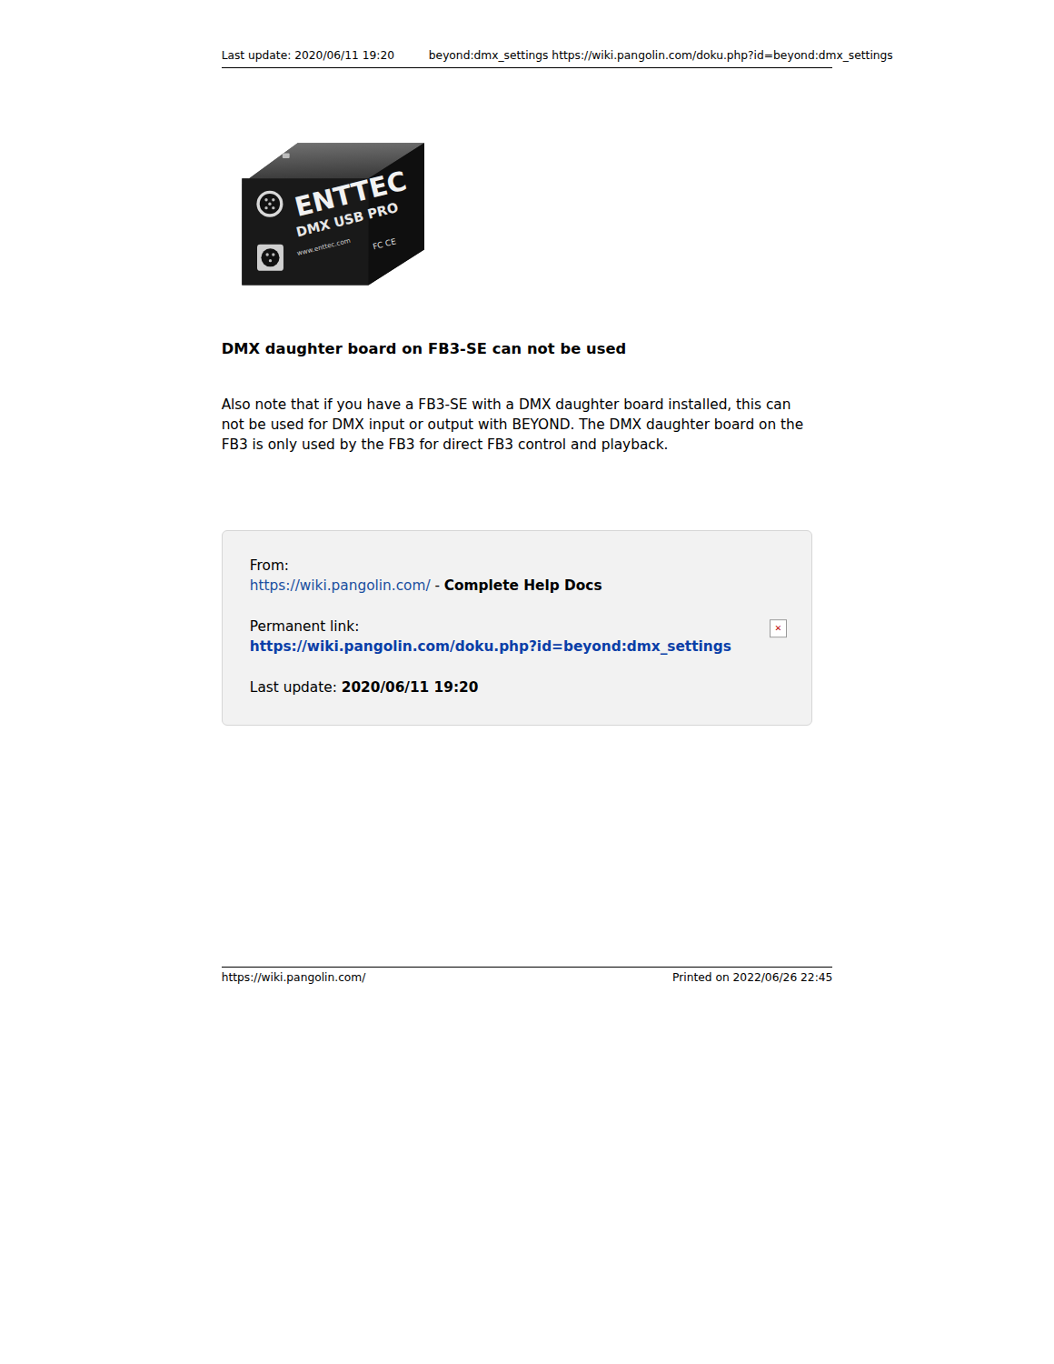Last update: 2020/06/11 19:20
beyond:dmx_settings https://wiki.pangolin.com/doku.php?id=beyond:dmx_settings
DMX daughter board on FB3-SE can not be used
Also note that if you have a FB3-SE with a DMX daughter board installed, this can not be used for DMX input or output with BEYOND. The DMX daughter board on the FB3 is only used by the FB3 for direct FB3 control and playback.
✕
From:
https://wiki.pangolin.com/ - Complete Help Docs
Permanent link:
https://wiki.pangolin.com/doku.php?id=beyond:dmx_settings
Last update: 2020/06/11 19:20
https://wiki.pangolin.com/
Printed on 2022/06/26 22:45